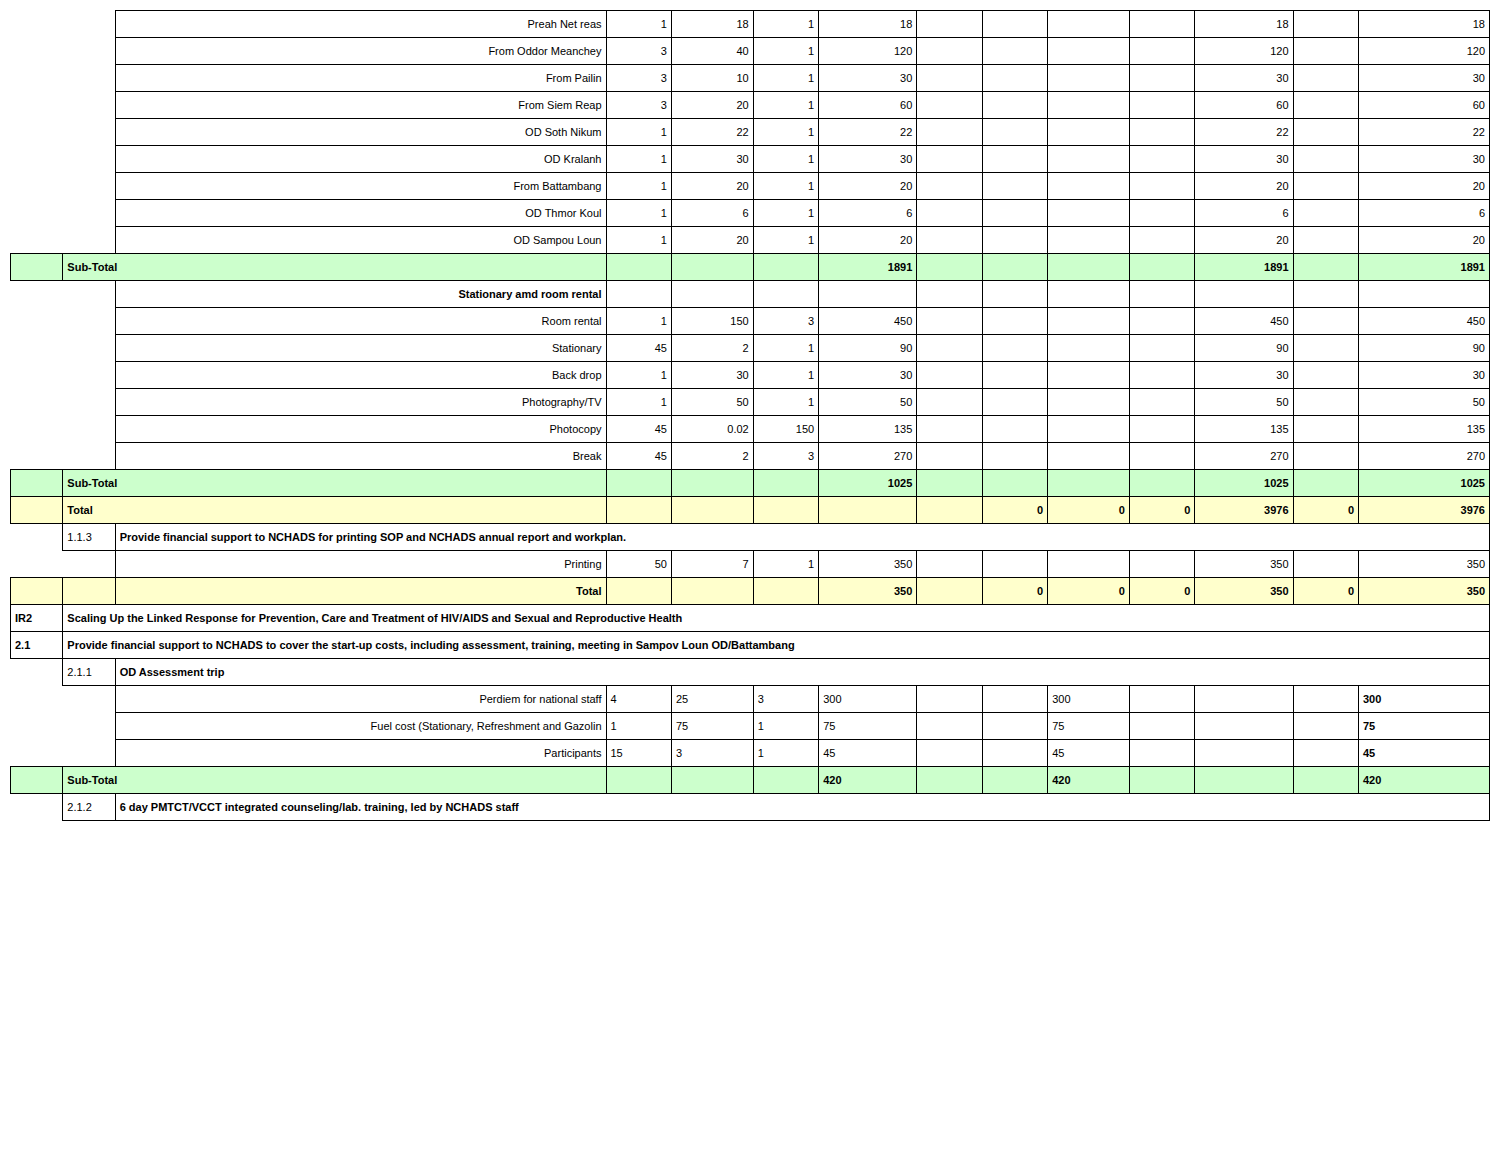| | | Preah Net reas | 1 | 18 | 1 | 18 | | | | | 18 | | 18 |
| | | From Oddor Meanchey | 3 | 40 | 1 | 120 | | | | | 120 | | 120 |
| | | From Pailin | 3 | 10 | 1 | 30 | | | | | 30 | | 30 |
| | | From Siem Reap | 3 | 20 | 1 | 60 | | | | | 60 | | 60 |
| | | OD Soth Nikum | 1 | 22 | 1 | 22 | | | | | 22 | | 22 |
| | | OD Kralanh | 1 | 30 | 1 | 30 | | | | | 30 | | 30 |
| | | From Battambang | 1 | 20 | 1 | 20 | | | | | 20 | | 20 |
| | | OD Thmor Koul | 1 | 6 | 1 | 6 | | | | | 6 | | 6 |
| | | OD Sampou Loun | 1 | 20 | 1 | 20 | | | | | 20 | | 20 |
| | Sub-Total | | | | 1891 | | | | | 1891 | | 1891 |
| | | Stationary amd room rental | | | | | | | | | | | |
| | | Room rental | 1 | 150 | 3 | 450 | | | | | 450 | | 450 |
| | | Stationary | 45 | 2 | 1 | 90 | | | | | 90 | | 90 |
| | | Back drop | 1 | 30 | 1 | 30 | | | | | 30 | | 30 |
| | | Photography/TV | 1 | 50 | 1 | 50 | | | | | 50 | | 50 |
| | | Photocopy | 45 | 0.02 | 150 | 135 | | | | | 135 | | 135 |
| | | Break | 45 | 2 | 3 | 270 | | | | | 270 | | 270 |
| | Sub-Total | | | | 1025 | | | | | 1025 | | 1025 |
| | Total | | | | | | 0 | 0 | 0 | 3976 | 0 | 3976 |
| | 1.1.3 | Provide financial support to NCHADS for printing SOP and NCHADS annual report and workplan. |
| | | Printing | 50 | 7 | 1 | 350 | | | | | 350 | | 350 |
| | | Total | | | | 350 | | 0 | 0 | 0 | 350 | 0 | 350 |
| IR2 | Scaling Up the Linked Response for Prevention, Care and Treatment of HIV/AIDS and Sexual and Reproductive Health |
| 2.1 | Provide financial support to NCHADS to cover the start-up costs, including assessment, training, meeting in Sampov Loun OD/Battambang |
| | 2.1.1 | OD Assessment trip |
| | | Perdiem for national staff | 4 | 25 | 3 | 300 | | | 300 | | | | 300 |
| | | Fuel cost (Stationary, Refreshment and Gazolin | 1 | 75 | 1 | 75 | | | 75 | | | | 75 |
| | | Participants | 15 | 3 | 1 | 45 | | | 45 | | | | 45 |
| | Sub-Total | | | | 420 | | | 420 | | | | 420 |
| | 2.1.2 | 6 day PMTCT/VCCT integrated counseling/lab. training, led by NCHADS staff |